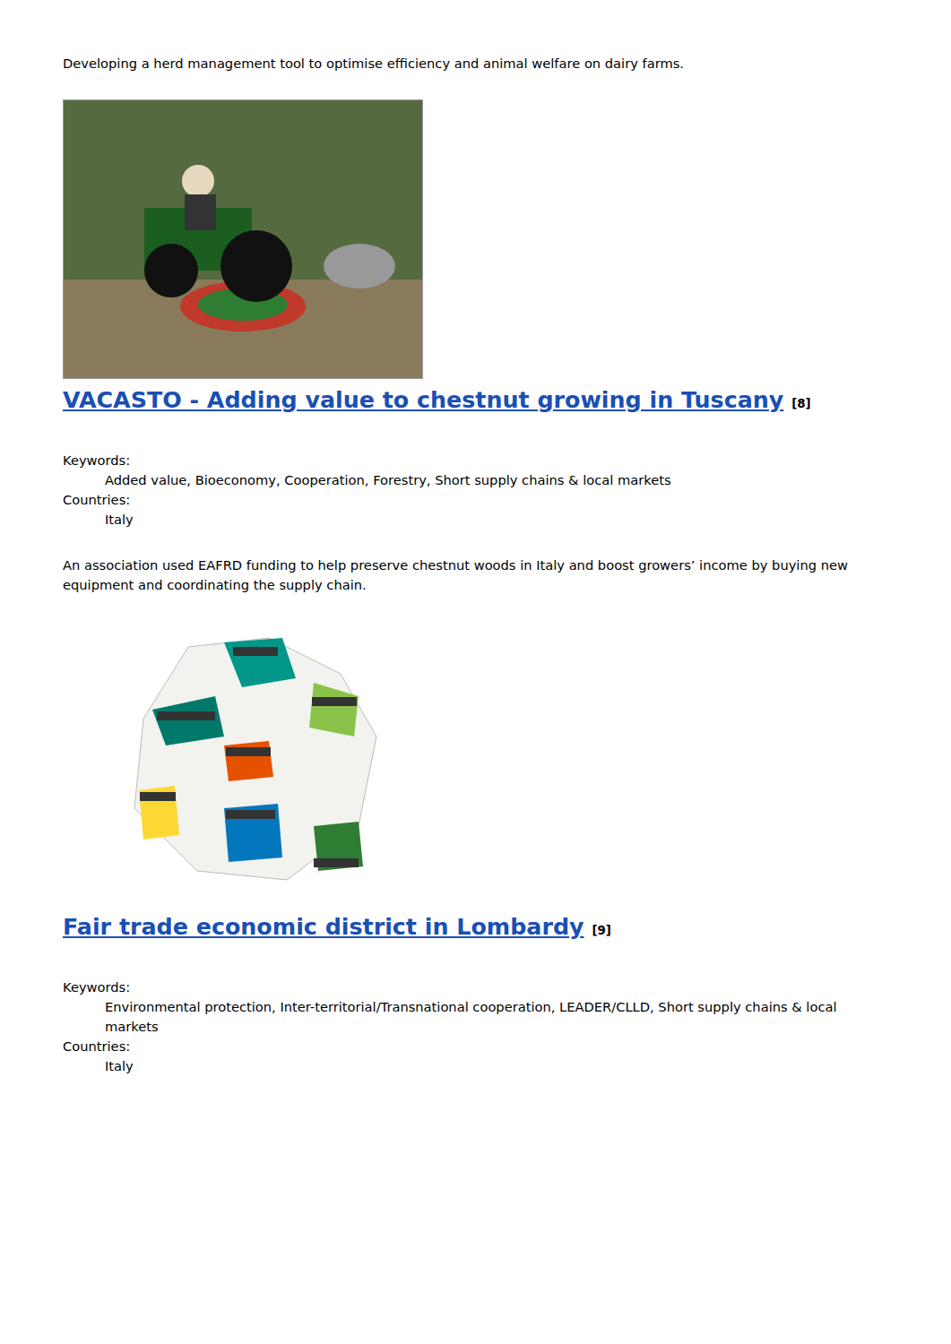Developing a herd management tool to optimise efficiency and animal welfare on dairy farms.
VACASTO - Adding value to chestnut growing in Tuscany [8]
Keywords:
Added value, Bioeconomy, Cooperation, Forestry, Short supply chains & local markets
Countries:
Italy
An association used EAFRD funding to help preserve chestnut woods in Italy and boost growers’ income by buying new equipment and coordinating the supply chain.
Fair trade economic district in Lombardy [9]
Keywords:
Environmental protection, Inter-territorial/Transnational cooperation, LEADER/CLLD, Short supply chains & local markets
Countries:
Italy